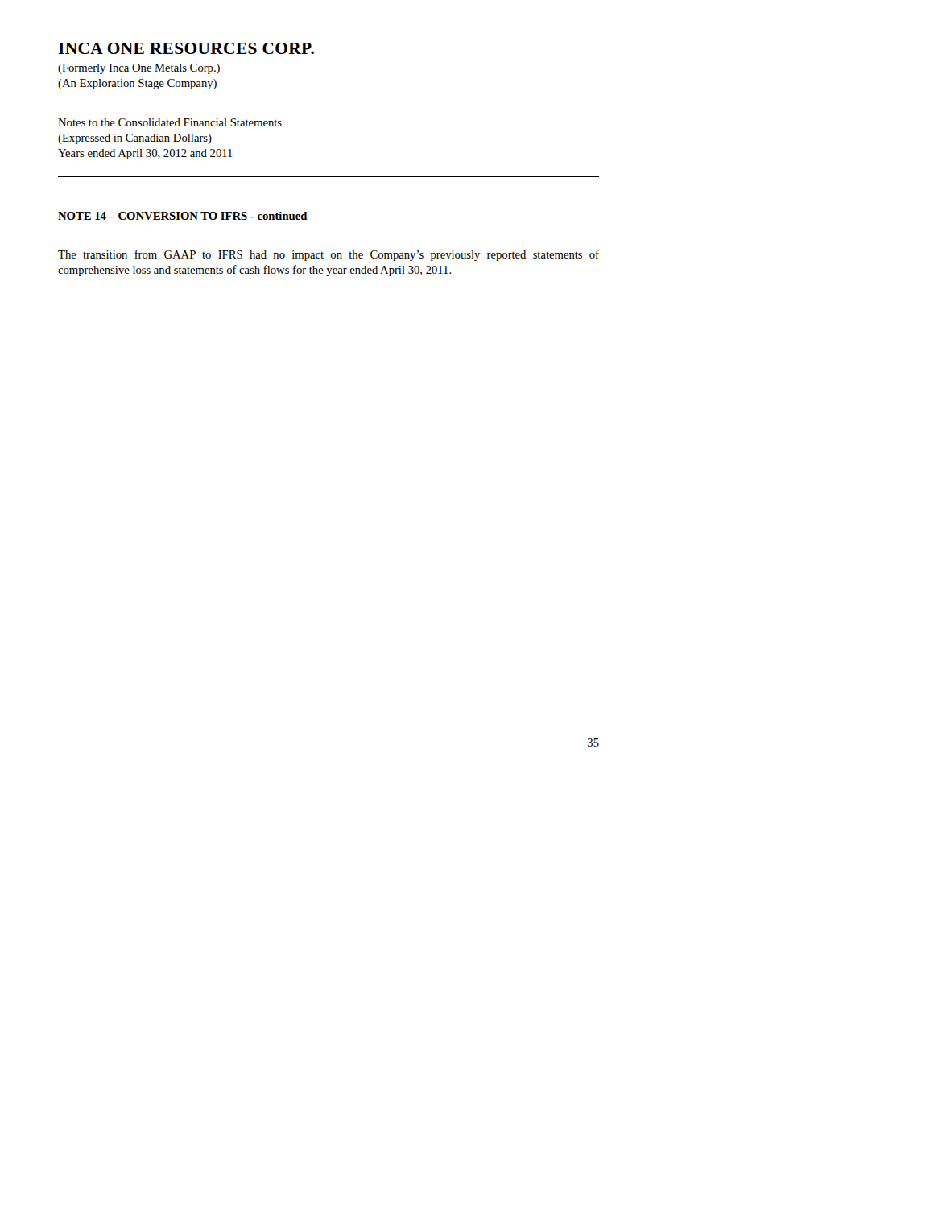INCA ONE RESOURCES CORP.
(Formerly Inca One Metals Corp.)
(An Exploration Stage Company)
Notes to the Consolidated Financial Statements
(Expressed in Canadian Dollars)
Years ended April 30, 2012 and 2011
NOTE 14 – CONVERSION TO IFRS - continued
The transition from GAAP to IFRS had no impact on the Company’s previously reported statements of comprehensive loss and statements of cash flows for the year ended April 30, 2011.
35